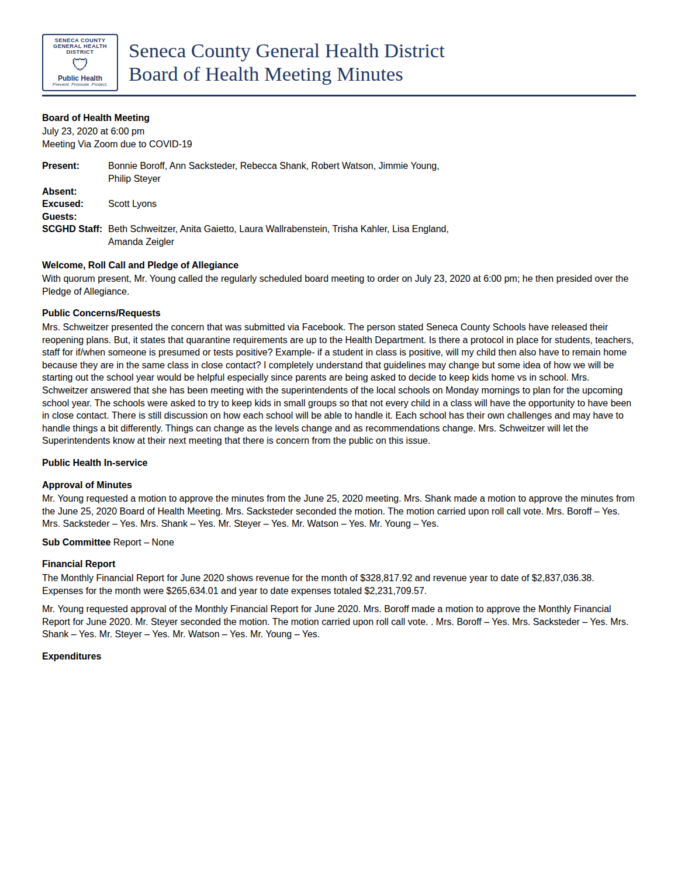SENECA COUNTY
GENERAL HEALTH
DISTRICT
🛡
Public Health
Prevent. Promote. Protect.
Seneca County General Health District
Board of Health Meeting Minutes
Board of Health Meeting
July 23, 2020 at 6:00 pm
Meeting Via Zoom due to COVID-19
| Present: | Bonnie Boroff, Ann Sacksteder, Rebecca Shank, Robert Watson, Jimmie Young, Philip Steyer |
| Absent: | |
| Excused: | Scott Lyons |
| Guests: | |
| SCGHD Staff: | Beth Schweitzer, Anita Gaietto, Laura Wallrabenstein, Trisha Kahler, Lisa England, Amanda Zeigler |
Welcome, Roll Call and Pledge of Allegiance
With quorum present, Mr. Young called the regularly scheduled board meeting to order on July 23, 2020 at 6:00 pm; he then presided over the Pledge of Allegiance.
Public Concerns/Requests
Mrs. Schweitzer presented the concern that was submitted via Facebook. The person stated Seneca County Schools have released their reopening plans. But, it states that quarantine requirements are up to the Health Department. Is there a protocol in place for students, teachers, staff for if/when someone is presumed or tests positive? Example- if a student in class is positive, will my child then also have to remain home because they are in the same class in close contact? I completely understand that guidelines may change but some idea of how we will be starting out the school year would be helpful especially since parents are being asked to decide to keep kids home vs in school. Mrs. Schweitzer answered that she has been meeting with the superintendents of the local schools on Monday mornings to plan for the upcoming school year. The schools were asked to try to keep kids in small groups so that not every child in a class will have the opportunity to have been in close contact. There is still discussion on how each school will be able to handle it. Each school has their own challenges and may have to handle things a bit differently. Things can change as the levels change and as recommendations change. Mrs. Schweitzer will let the Superintendents know at their next meeting that there is concern from the public on this issue.
Public Health In-service
Approval of Minutes
Mr. Young requested a motion to approve the minutes from the June 25, 2020 meeting. Mrs. Shank made a motion to approve the minutes from the June 25, 2020 Board of Health Meeting. Mrs. Sacksteder seconded the motion. The motion carried upon roll call vote. Mrs. Boroff – Yes. Mrs. Sacksteder – Yes. Mrs. Shank – Yes. Mr. Steyer – Yes. Mr. Watson – Yes. Mr. Young – Yes.
Sub Committee Report – None
Financial Report
The Monthly Financial Report for June 2020 shows revenue for the month of $328,817.92 and revenue year to date of $2,837,036.38. Expenses for the month were $265,634.01 and year to date expenses totaled $2,231,709.57.
Mr. Young requested approval of the Monthly Financial Report for June 2020. Mrs. Boroff made a motion to approve the Monthly Financial Report for June 2020. Mr. Steyer seconded the motion. The motion carried upon roll call vote. . Mrs. Boroff – Yes. Mrs. Sacksteder – Yes. Mrs. Shank – Yes. Mr. Steyer – Yes. Mr. Watson – Yes. Mr. Young – Yes.
Expenditures